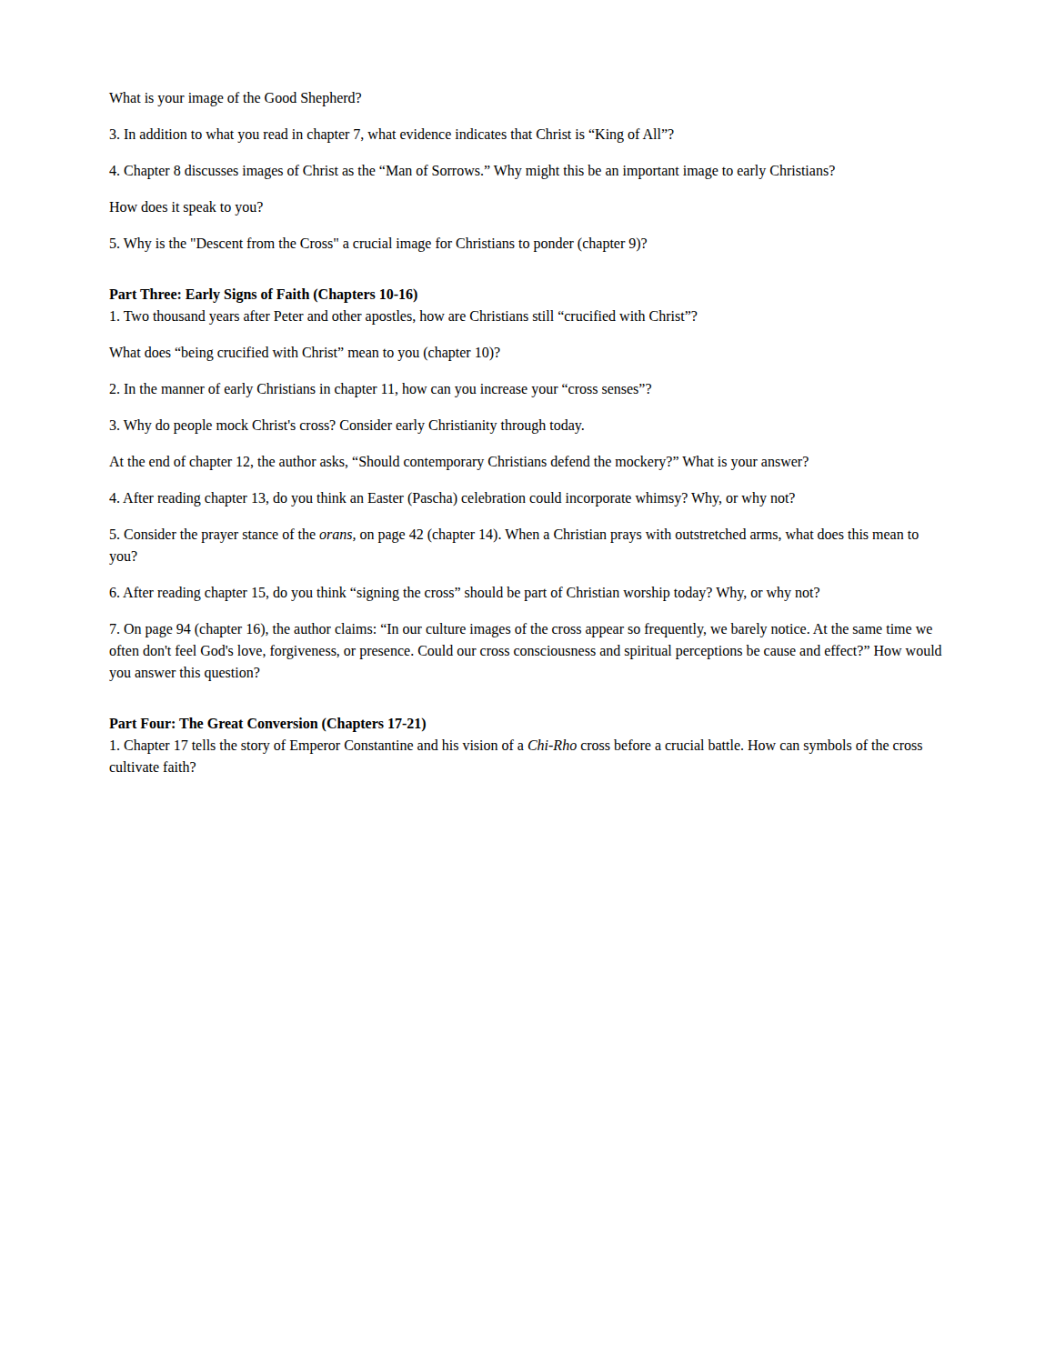What is your image of the Good Shepherd?
3. In addition to what you read in chapter 7, what evidence indicates that Christ is “King of All”?
4. Chapter 8 discusses images of Christ as the “Man of Sorrows.” Why might this be an important image to early Christians?
How does it speak to you?
5. Why is the "Descent from the Cross" a crucial image for Christians to ponder (chapter 9)?
Part Three: Early Signs of Faith (Chapters 10-16)
1. Two thousand years after Peter and other apostles, how are Christians still “crucified with Christ”?
What does “being crucified with Christ” mean to you (chapter 10)?
2. In the manner of early Christians in chapter 11, how can you increase your “cross senses”?
3. Why do people mock Christ's cross? Consider early Christianity through today.
At the end of chapter 12, the author asks, “Should contemporary Christians defend the mockery?” What is your answer?
4. After reading chapter 13, do you think an Easter (Pascha) celebration could incorporate whimsy? Why, or why not?
5. Consider the prayer stance of the orans, on page 42 (chapter 14). When a Christian prays with outstretched arms, what does this mean to you?
6. After reading chapter 15, do you think “signing the cross” should be part of Christian worship today? Why, or why not?
7. On page 94 (chapter 16), the author claims: “In our culture images of the cross appear so frequently, we barely notice. At the same time we often don't feel God's love, forgiveness, or presence. Could our cross consciousness and spiritual perceptions be cause and effect?” How would you answer this question?
Part Four: The Great Conversion (Chapters 17-21)
1. Chapter 17 tells the story of Emperor Constantine and his vision of a Chi-Rho cross before a crucial battle. How can symbols of the cross cultivate faith?